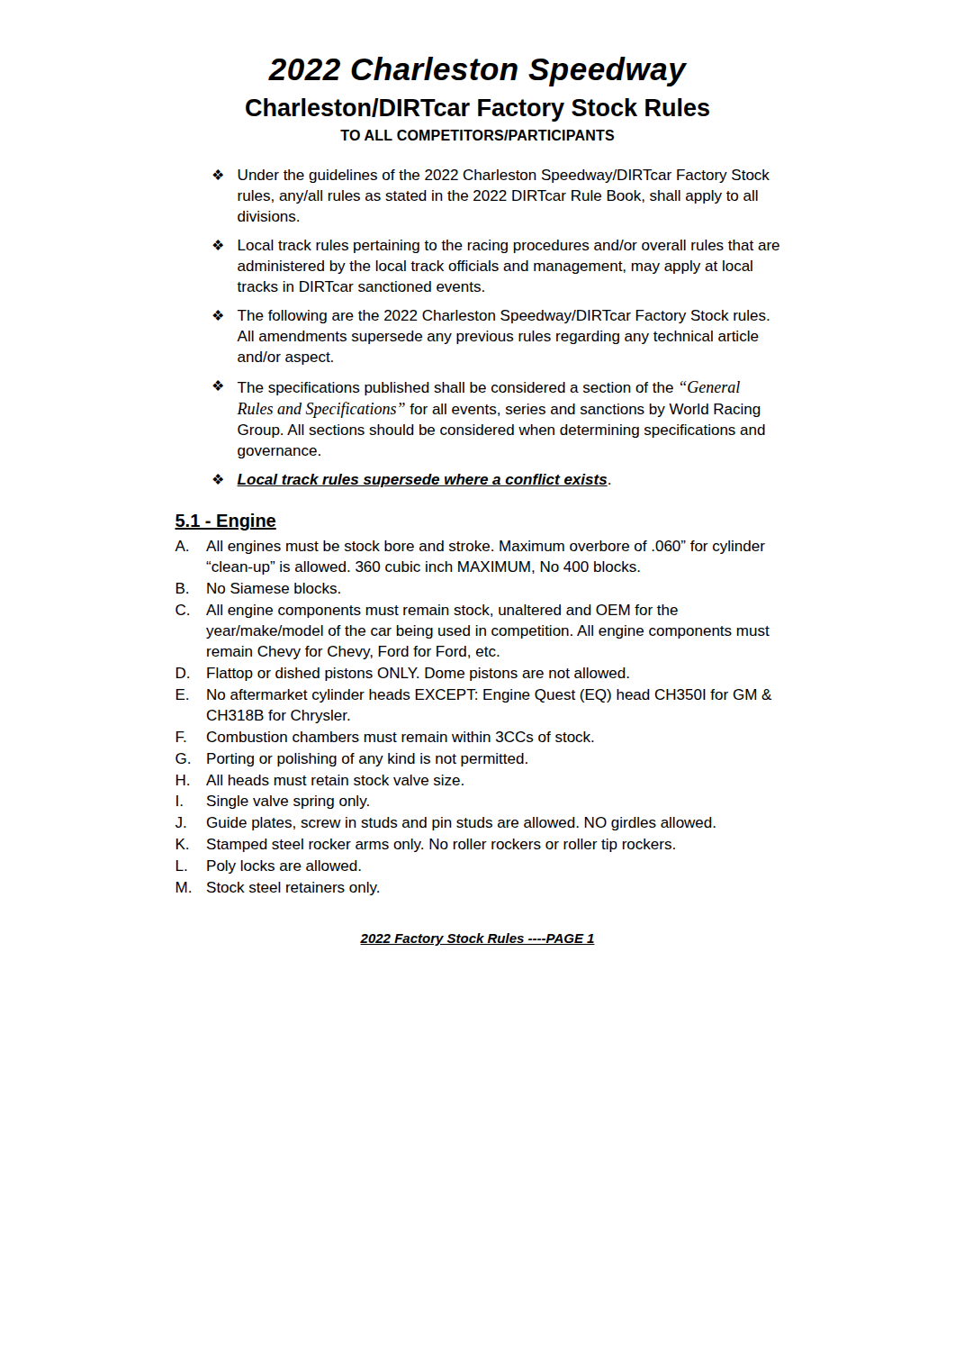2022 Charleston Speedway
Charleston/DIRTcar Factory Stock Rules
TO ALL COMPETITORS/PARTICIPANTS
Under the guidelines of the 2022 Charleston Speedway/DIRTcar Factory Stock rules, any/all rules as stated in the 2022 DIRTcar Rule Book, shall apply to all divisions.
Local track rules pertaining to the racing procedures and/or overall rules that are administered by the local track officials and management, may apply at local tracks in DIRTcar sanctioned events.
The following are the 2022 Charleston Speedway/DIRTcar Factory Stock rules. All amendments supersede any previous rules regarding any technical article and/or aspect.
The specifications published shall be considered a section of the “General Rules and Specifications” for all events, series and sanctions by World Racing Group. All sections should be considered when determining specifications and governance.
Local track rules supersede where a conflict exists.
5.1 - Engine
A. All engines must be stock bore and stroke. Maximum overbore of .060” for cylinder “clean-up” is allowed. 360 cubic inch MAXIMUM, No 400 blocks.
B. No Siamese blocks.
C. All engine components must remain stock, unaltered and OEM for the year/make/model of the car being used in competition. All engine components must remain Chevy for Chevy, Ford for Ford, etc.
D. Flattop or dished pistons ONLY. Dome pistons are not allowed.
E. No aftermarket cylinder heads EXCEPT: Engine Quest (EQ) head CH350I for GM & CH318B for Chrysler.
F. Combustion chambers must remain within 3CCs of stock.
G. Porting or polishing of any kind is not permitted.
H. All heads must retain stock valve size.
I. Single valve spring only.
J. Guide plates, screw in studs and pin studs are allowed. NO girdles allowed.
K. Stamped steel rocker arms only. No roller rockers or roller tip rockers.
L. Poly locks are allowed.
M. Stock steel retainers only.
2022 Factory Stock Rules ----PAGE 1